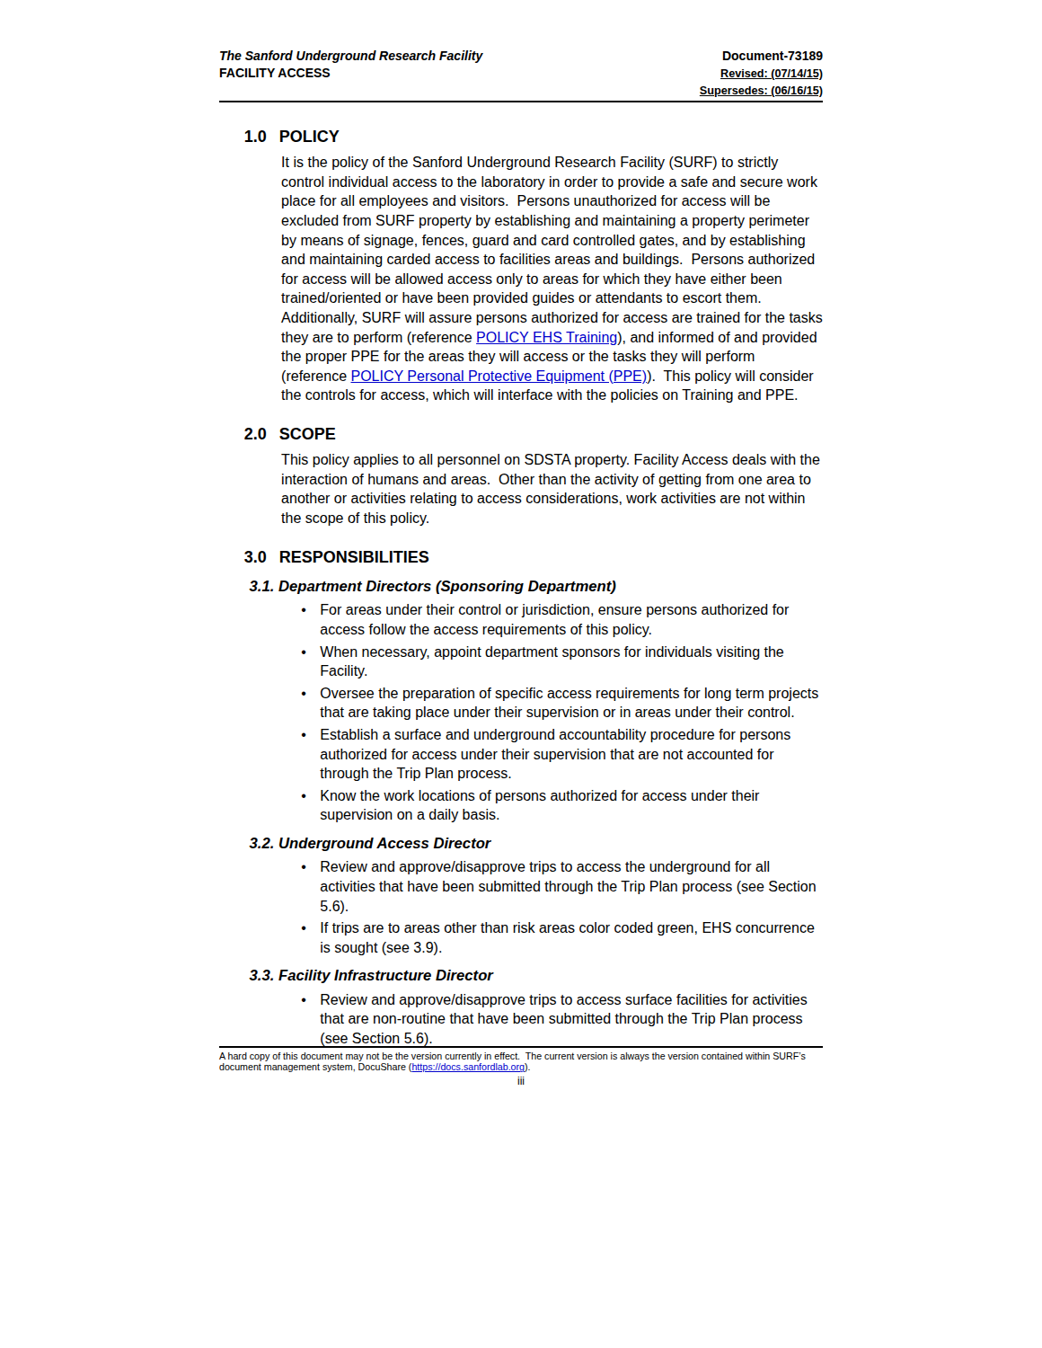| The Sanford Underground Research Facility FACILITY ACCESS | Document-73189 Revised: (07/14/15) Supersedes: (06/16/15) |
1.0 POLICY
It is the policy of the Sanford Underground Research Facility (SURF) to strictly control individual access to the laboratory in order to provide a safe and secure work place for all employees and visitors. Persons unauthorized for access will be excluded from SURF property by establishing and maintaining a property perimeter by means of signage, fences, guard and card controlled gates, and by establishing and maintaining carded access to facilities areas and buildings. Persons authorized for access will be allowed access only to areas for which they have either been trained/oriented or have been provided guides or attendants to escort them. Additionally, SURF will assure persons authorized for access are trained for the tasks they are to perform (reference POLICY EHS Training), and informed of and provided the proper PPE for the areas they will access or the tasks they will perform (reference POLICY Personal Protective Equipment (PPE)). This policy will consider the controls for access, which will interface with the policies on Training and PPE.
2.0 SCOPE
This policy applies to all personnel on SDSTA property. Facility Access deals with the interaction of humans and areas. Other than the activity of getting from one area to another or activities relating to access considerations, work activities are not within the scope of this policy.
3.0 RESPONSIBILITIES
3.1. Department Directors (Sponsoring Department)
For areas under their control or jurisdiction, ensure persons authorized for access follow the access requirements of this policy.
When necessary, appoint department sponsors for individuals visiting the Facility.
Oversee the preparation of specific access requirements for long term projects that are taking place under their supervision or in areas under their control.
Establish a surface and underground accountability procedure for persons authorized for access under their supervision that are not accounted for through the Trip Plan process.
Know the work locations of persons authorized for access under their supervision on a daily basis.
3.2. Underground Access Director
Review and approve/disapprove trips to access the underground for all activities that have been submitted through the Trip Plan process (see Section 5.6).
If trips are to areas other than risk areas color coded green, EHS concurrence is sought (see 3.9).
3.3. Facility Infrastructure Director
Review and approve/disapprove trips to access surface facilities for activities that are non-routine that have been submitted through the Trip Plan process (see Section 5.6).
A hard copy of this document may not be the version currently in effect. The current version is always the version contained within SURF’s document management system, DocuShare (https://docs.sanfordlab.org).
iii